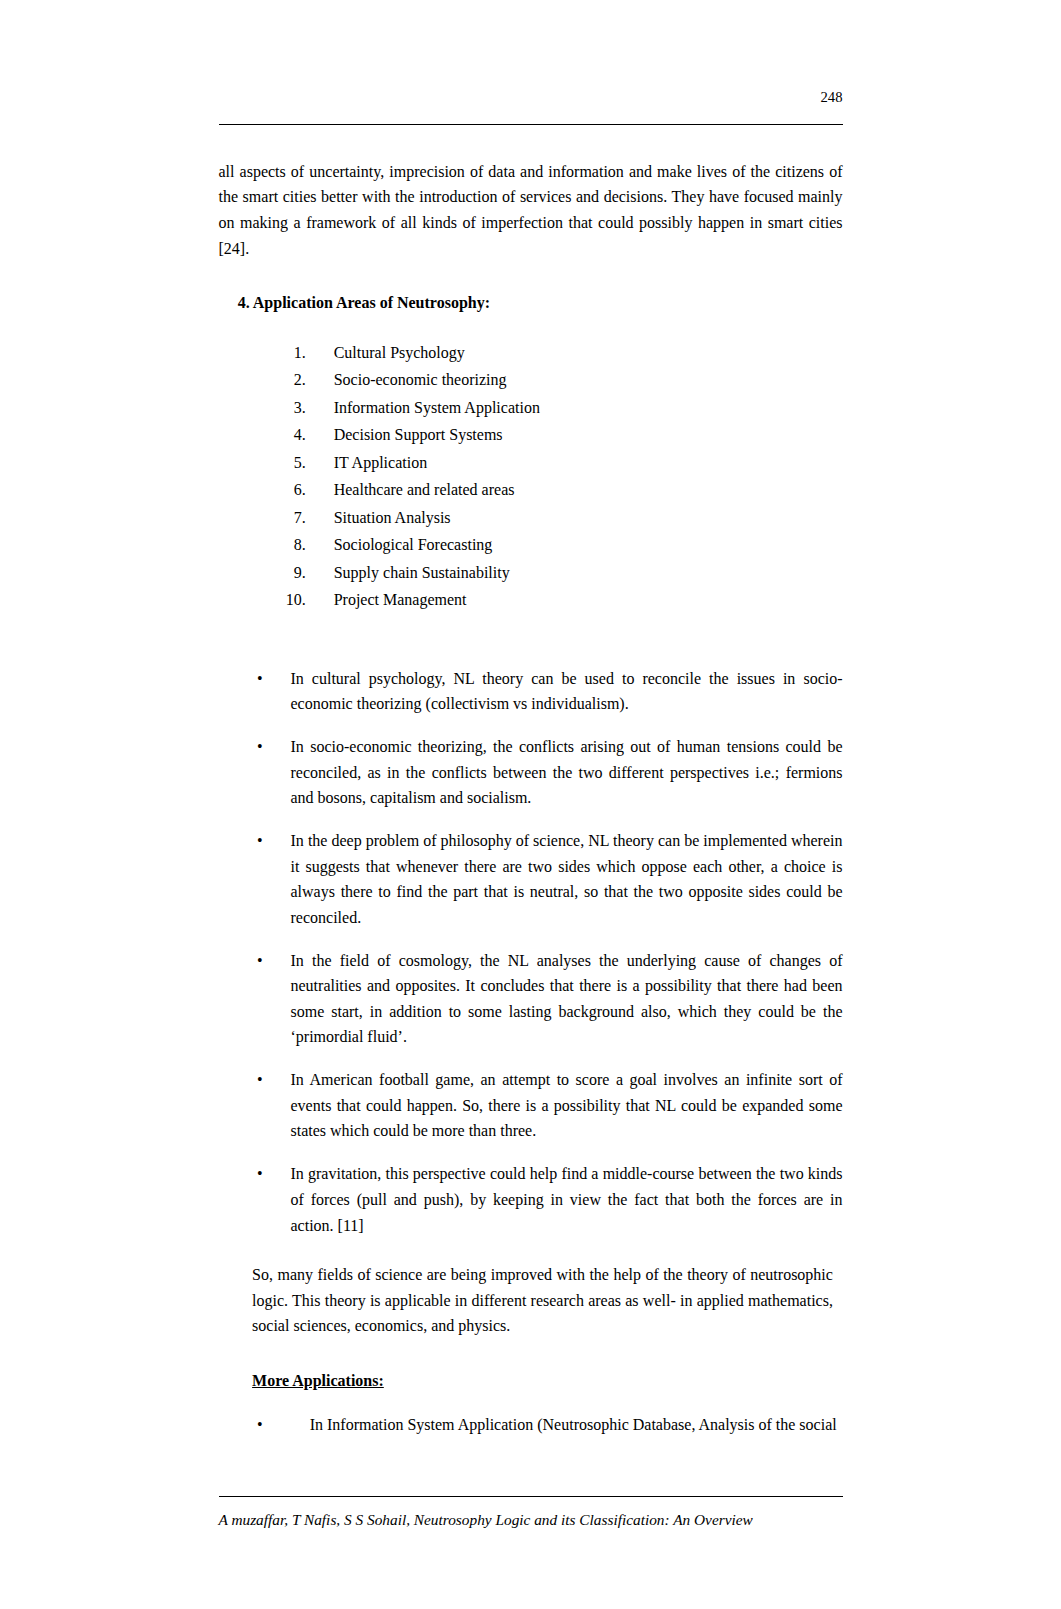248
all aspects of uncertainty, imprecision of data and information and make lives of the citizens of the smart cities better with the introduction of services and decisions. They have focused mainly on making a framework of all kinds of imperfection that could possibly happen in smart cities [24].
4. Application Areas of Neutrosophy:
Cultural Psychology
Socio-economic theorizing
Information System Application
Decision Support Systems
IT Application
Healthcare and related areas
Situation Analysis
Sociological Forecasting
Supply chain Sustainability
Project Management
In cultural psychology, NL theory can be used to reconcile the issues in socio-economic theorizing (collectivism vs individualism).
In socio-economic theorizing, the conflicts arising out of human tensions could be reconciled, as in the conflicts between the two different perspectives i.e.; fermions and bosons, capitalism and socialism.
In the deep problem of philosophy of science, NL theory can be implemented wherein it suggests that whenever there are two sides which oppose each other, a choice is always there to find the part that is neutral, so that the two opposite sides could be reconciled.
In the field of cosmology, the NL analyses the underlying cause of changes of neutralities and opposites. It concludes that there is a possibility that there had been some start, in addition to some lasting background also, which they could be the ‘primordial fluid’.
In American football game, an attempt to score a goal involves an infinite sort of events that could happen. So, there is a possibility that NL could be expanded some states which could be more than three.
In gravitation, this perspective could help find a middle-course between the two kinds of forces (pull and push), by keeping in view the fact that both the forces are in action. [11]
So, many fields of science are being improved with the help of the theory of neutrosophic logic. This theory is applicable in different research areas as well- in applied mathematics, social sciences, economics, and physics.
More Applications:
In Information System Application (Neutrosophic Database, Analysis of the social
A muzaffar, T Nafis, S S Sohail, Neutrosophy Logic and its Classification: An Overview